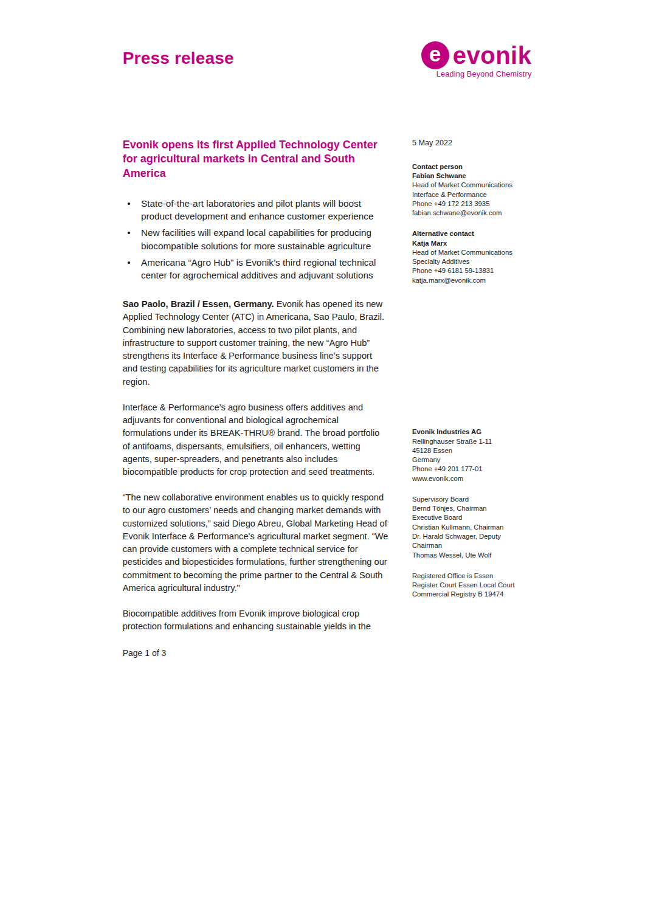Press release
e
evonik
Leading Beyond Chemistry
Evonik opens its first Applied Technology Center for agricultural markets in Central and South America
State-of-the-art laboratories and pilot plants will boost product development and enhance customer experience
New facilities will expand local capabilities for producing biocompatible solutions for more sustainable agriculture
Americana “Agro Hub” is Evonik’s third regional technical center for agrochemical additives and adjuvant solutions
Sao Paolo, Brazil / Essen, Germany. Evonik has opened its new Applied Technology Center (ATC) in Americana, Sao Paulo, Brazil. Combining new laboratories, access to two pilot plants, and infrastructure to support customer training, the new “Agro Hub” strengthens its Interface & Performance business line’s support and testing capabilities for its agriculture market customers in the region.
Interface & Performance’s agro business offers additives and adjuvants for conventional and biological agrochemical formulations under its BREAK-THRU® brand. The broad portfolio of antifoams, dispersants, emulsifiers, oil enhancers, wetting agents, super-spreaders, and penetrants also includes biocompatible products for crop protection and seed treatments.
“The new collaborative environment enables us to quickly respond to our agro customers’ needs and changing market demands with customized solutions,” said Diego Abreu, Global Marketing Head of Evonik Interface & Performance's agricultural market segment. “We can provide customers with a complete technical service for pesticides and biopesticides formulations, further strengthening our commitment to becoming the prime partner to the Central & South America agricultural industry."
Biocompatible additives from Evonik improve biological crop protection formulations and enhancing sustainable yields in the
5 May 2022
Contact person
Fabian Schwane
Head of Market Communications
Interface & Performance
Phone +49 172 213 3935
fabian.schwane@evonik.com
Alternative contact
Katja Marx
Head of Market Communications
Specialty Additives
Phone +49 6181 59-13831
katja.marx@evonik.com
Evonik Industries AG
Rellinghauser Straße 1-11
45128 Essen
Germany
Phone +49 201 177-01
www.evonik.com
Supervisory Board
Bernd Tönjes, Chairman
Executive Board
Christian Kullmann, Chairman
Dr. Harald Schwager, Deputy Chairman
Thomas Wessel, Ute Wolf
Registered Office is Essen
Register Court Essen Local Court
Commercial Registry B 19474
Page 1 of 3